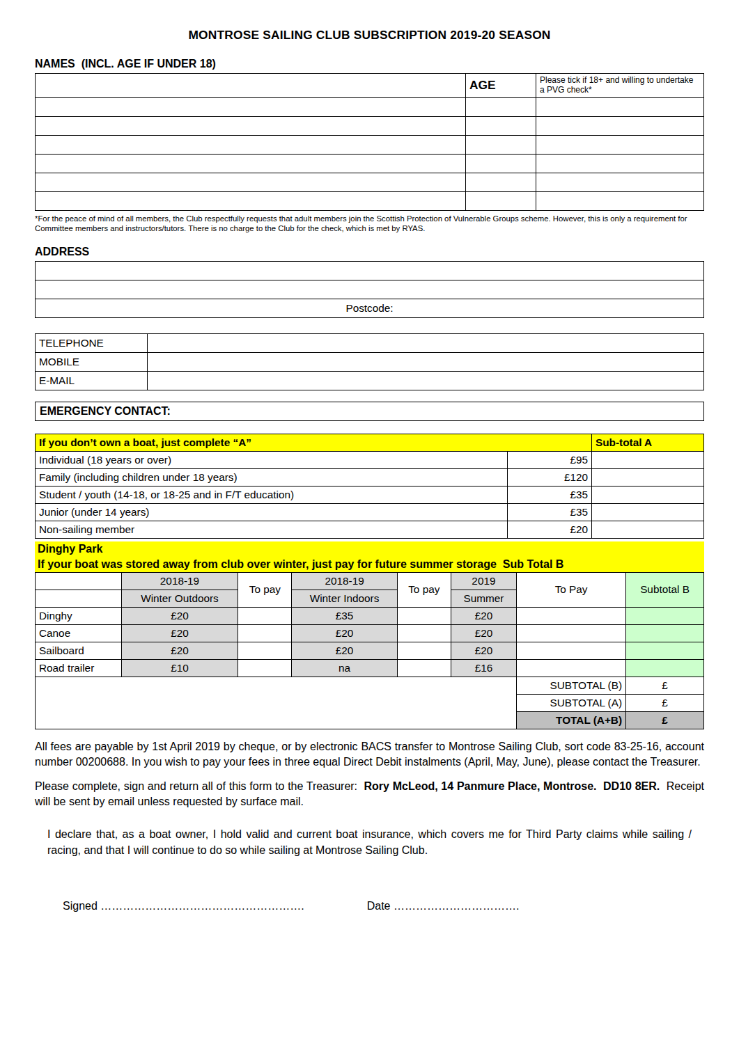MONTROSE SAILING CLUB SUBSCRIPTION 2019-20 SEASON
NAMES (INCL. AGE IF UNDER 18)
| | AGE | Please tick if 18+ and willing to undertake a PVG check* |
*For the peace of mind of all members, the Club respectfully requests that adult members join the Scottish Protection of Vulnerable Groups scheme. However, this is only a requirement for Committee members and instructors/tutors. There is no charge to the Club for the check, which is met by RYAS.
ADDRESS
| Postcode: |
| TELEPHONE | |
| MOBILE | |
| E-MAIL | |
EMERGENCY CONTACT:
| If you don’t own a boat, just complete “A” | Sub-total A |
| Individual (18 years or over) | £95 | |
| Family (including children under 18 years) | £120 | |
| Student / youth (14-18, or 18-25 and in F/T education) | £35 | |
| Junior (under 14 years) | £35 | |
| Non-sailing member | £20 | |
Dinghy Park If your boat was stored away from club over winter, just pay for future summer storage Sub Total B
| | 2018-19 | To pay | 2018-19 | To pay | 2019 | To Pay | Subtotal B |
| --- | --- | --- | --- | --- | --- | --- | --- |
| | Winter Outdoors | Winter Indoors | Summer |
| Dinghy | £20 | | £35 | | £20 | | |
| Canoe | £20 | | £20 | | £20 | | |
| Sailboard | £20 | | £20 | | £20 | | |
| Road trailer | £10 | | na | | £16 | | |
| | SUBTOTAL (B) | £ |
| SUBTOTAL (A) | £ |
| TOTAL (A+B) | £ |
All fees are payable by 1st April 2019 by cheque, or by electronic BACS transfer to Montrose Sailing Club, sort code 83-25-16, account number 00200688. In you wish to pay your fees in three equal Direct Debit instalments (April, May, June), please contact the Treasurer.
Please complete, sign and return all of this form to the Treasurer: Rory McLeod, 14 Panmure Place, Montrose. DD10 8ER. Receipt will be sent by email unless requested by surface mail.
I declare that, as a boat owner, I hold valid and current boat insurance, which covers me for Third Party claims while sailing / racing, and that I will continue to do so while sailing at Montrose Sailing Club.
Signed ……………………………………………….Date …………………………….